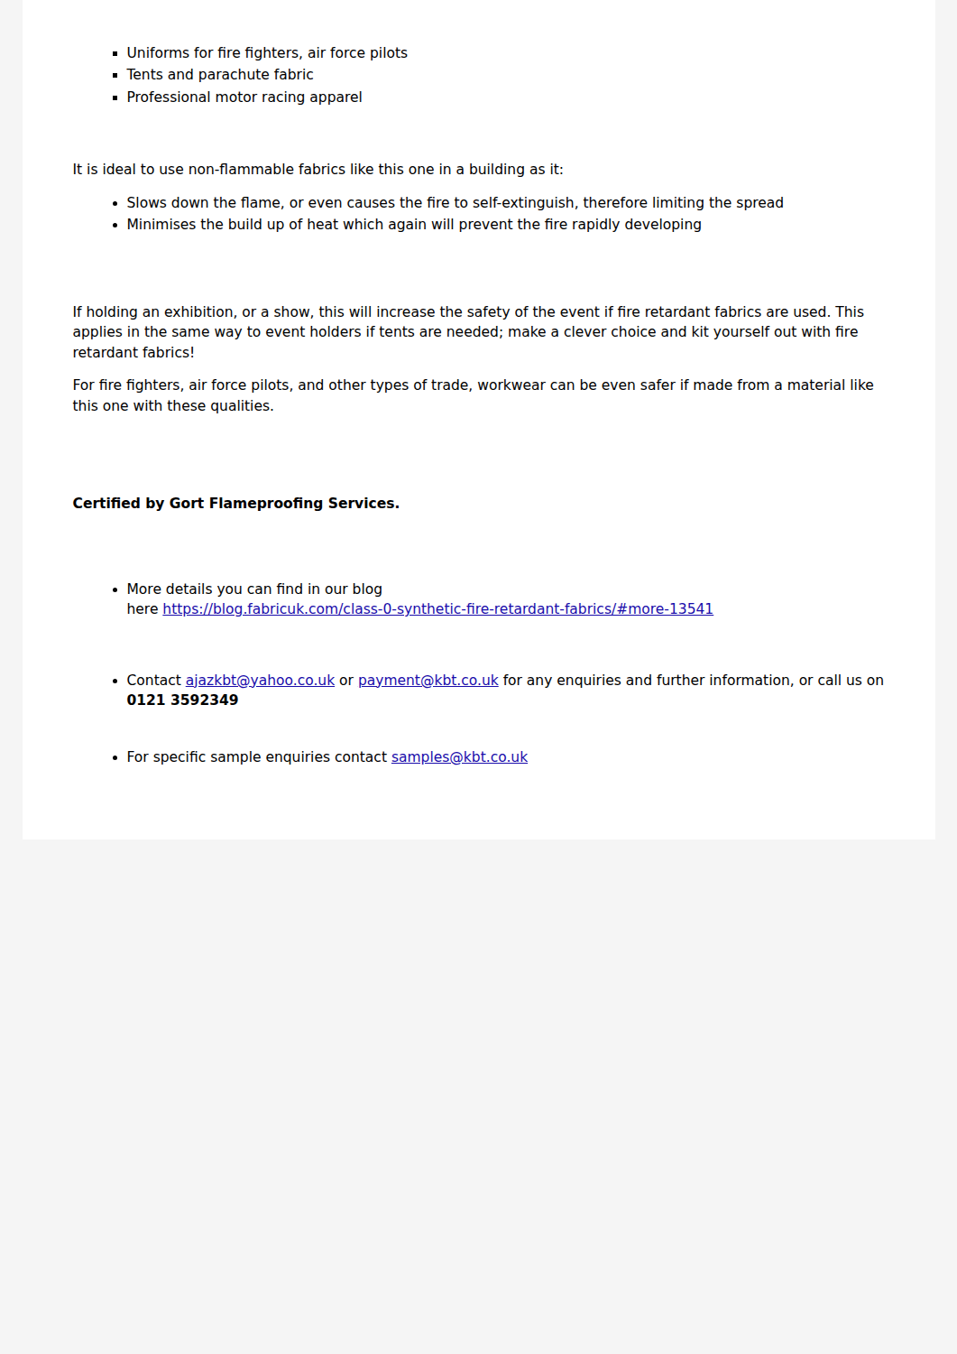Uniforms for fire fighters, air force pilots
Tents and parachute fabric
Professional motor racing apparel
It is ideal to use non-flammable fabrics like this one in a building as it:
Slows down the flame, or even causes the fire to self-extinguish, therefore limiting the spread
Minimises the build up of heat which again will prevent the fire rapidly developing
If holding an exhibition, or a show, this will increase the safety of the event if fire retardant fabrics are used. This applies in the same way to event holders if tents are needed; make a clever choice and kit yourself out with fire retardant fabrics!
For fire fighters, air force pilots, and other types of trade, workwear can be even safer if made from a material like this one with these qualities.
Certified by Gort Flameproofing Services.
More details you can find in our blog
here https://blog.fabricuk.com/class-0-synthetic-fire-retardant-fabrics/#more-13541
Contact ajazkbt@yahoo.co.uk or payment@kbt.co.uk for any enquiries and further information, or call us on 0121 3592349
For specific sample enquiries contact samples@kbt.co.uk